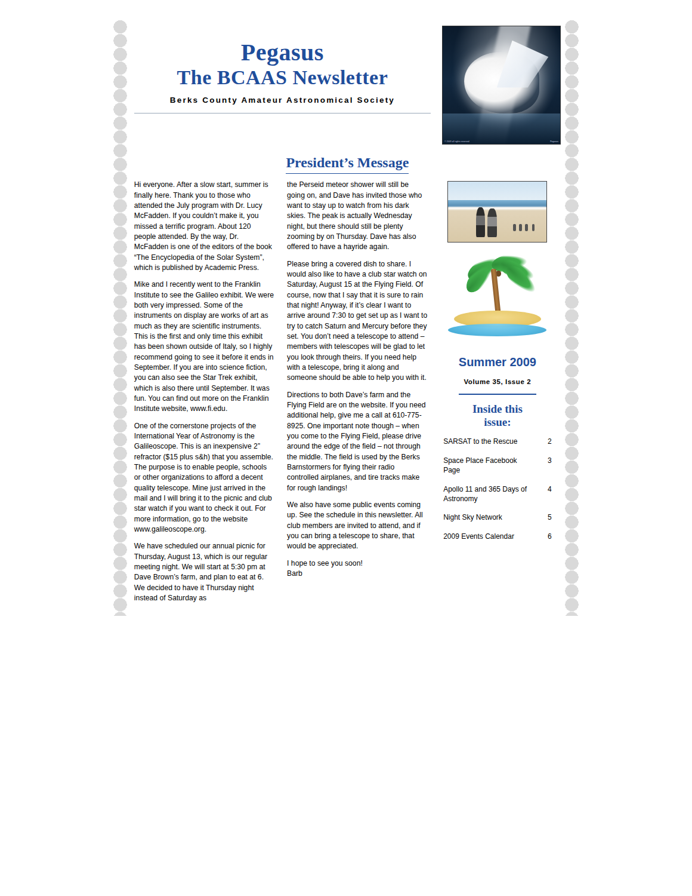Pegasus
The BCAAS Newsletter
Berks County Amateur Astronomical Society
© 2009 all rights reserved
Pegasus
President’s Message
Hi everyone. After a slow start, summer is finally here. Thank you to those who attended the July program with Dr. Lucy McFadden. If you couldn’t make it, you missed a terrific program. About 120 people attended. By the way, Dr. McFadden is one of the editors of the book “The Encyclopedia of the Solar System”, which is published by Academic Press.
Mike and I recently went to the Franklin Institute to see the Galileo exhibit. We were both very impressed. Some of the instruments on display are works of art as much as they are scientific instruments. This is the first and only time this exhibit has been shown outside of Italy, so I highly recommend going to see it before it ends in September. If you are into science fiction, you can also see the Star Trek exhibit, which is also there until September. It was fun. You can find out more on the Franklin Institute website, www.fi.edu.
One of the cornerstone projects of the International Year of Astronomy is the Galileoscope. This is an inexpensive 2” refractor ($15 plus s&h) that you assemble. The purpose is to enable people, schools or other organizations to afford a decent quality telescope. Mine just arrived in the mail and I will bring it to the picnic and club star watch if you want to check it out. For more information, go to the website www.galileoscope.org.
We have scheduled our annual picnic for Thursday, August 13, which is our regular meeting night. We will start at 5:30 pm at Dave Brown’s farm, and plan to eat at 6. We decided to have it Thursday night instead of Saturday as
the Perseid meteor shower will still be going on, and Dave has invited those who want to stay up to watch from his dark skies. The peak is actually Wednesday night, but there should still be plenty zooming by on Thursday. Dave has also offered to have a hayride again.
Please bring a covered dish to share. I would also like to have a club star watch on Saturday, August 15 at the Flying Field. Of course, now that I say that it is sure to rain that night! Anyway, if it’s clear I want to arrive around 7:30 to get set up as I want to try to catch Saturn and Mercury before they set. You don’t need a telescope to attend – members with telescopes will be glad to let you look through theirs. If you need help with a telescope, bring it along and someone should be able to help you with it.
Directions to both Dave’s farm and the Flying Field are on the website. If you need additional help, give me a call at 610-775-8925. One important note though – when you come to the Flying Field, please drive around the edge of the field – not through the middle. The field is used by the Berks Barnstormers for flying their radio controlled airplanes, and tire tracks make for rough landings!
We also have some public events coming up. See the schedule in this newsletter. All club members are invited to attend, and if you can bring a telescope to share, that would be appreciated.
I hope to see you soon!
Barb
Summer 2009
Volume 35, Issue 2
Inside this
issue:
| SARSAT to the Rescue | 2 |
| Space Place Facebook Page | 3 |
| Apollo 11 and 365 Days of Astronomy | 4 |
| Night Sky Network | 5 |
| 2009 Events Calendar | 6 |